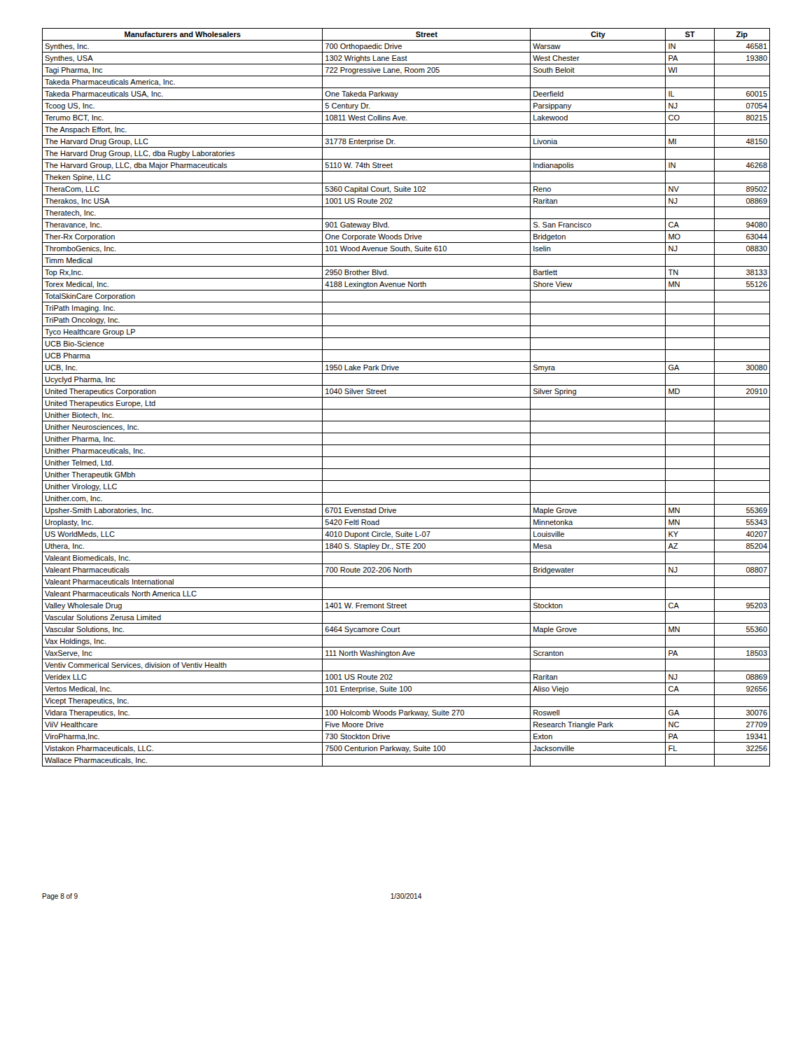| Manufacturers and Wholesalers | Street | City | ST | Zip |
| --- | --- | --- | --- | --- |
| Synthes, Inc. | 700 Orthopaedic Drive | Warsaw | IN | 46581 |
| Synthes, USA | 1302 Wrights Lane East | West Chester | PA | 19380 |
| Tagi Pharma, Inc | 722 Progressive Lane, Room 205 | South Beloit | WI | |
| Takeda Pharmaceuticals America, Inc. | | | | |
| Takeda Pharmaceuticals USA, Inc. | One Takeda Parkway | Deerfield | IL | 60015 |
| Tcoog US, Inc. | 5 Century Dr. | Parsippany | NJ | 07054 |
| Terumo BCT, Inc. | 10811 West Collins Ave. | Lakewood | CO | 80215 |
| The Anspach Effort, Inc. | | | | |
| The Harvard Drug Group, LLC | 31778 Enterprise Dr. | Livonia | MI | 48150 |
| The Harvard Drug Group, LLC, dba Rugby Laboratories | | | | |
| The Harvard Group, LLC, dba Major Pharmaceuticals | 5110 W. 74th Street | Indianapolis | IN | 46268 |
| Theken Spine, LLC | | | | |
| TheraCom, LLC | 5360 Capital Court, Suite 102 | Reno | NV | 89502 |
| Therakos, Inc USA | 1001 US Route 202 | Raritan | NJ | 08869 |
| Theratech, Inc. | | | | |
| Theravance, Inc. | 901 Gateway Blvd. | S. San Francisco | CA | 94080 |
| Ther-Rx Corporation | One Corporate Woods Drive | Bridgeton | MO | 63044 |
| ThromboGenics, Inc. | 101 Wood Avenue South, Suite 610 | Iselin | NJ | 08830 |
| Timm Medical | | | | |
| Top Rx,Inc. | 2950 Brother Blvd. | Bartlett | TN | 38133 |
| Torex Medical, Inc. | 4188 Lexington Avenue North | Shore View | MN | 55126 |
| TotalSkinCare Corporation | | | | |
| TriPath Imaging. Inc. | | | | |
| TriPath Oncology, Inc. | | | | |
| Tyco Healthcare Group LP | | | | |
| UCB Bio-Science | | | | |
| UCB Pharma | | | | |
| UCB, Inc. | 1950 Lake Park Drive | Smyra | GA | 30080 |
| Ucyclyd Pharma, Inc | | | | |
| United Therapeutics Corporation | 1040 Silver Street | Silver Spring | MD | 20910 |
| United Therapeutics Europe, Ltd | | | | |
| Unither Biotech, Inc. | | | | |
| Unither Neurosciences, Inc. | | | | |
| Unither Pharma, Inc. | | | | |
| Unither Pharmaceuticals, Inc. | | | | |
| Unither Telmed, Ltd. | | | | |
| Unither Therapeutik GMbh | | | | |
| Unither Virology, LLC | | | | |
| Unither.com, Inc. | | | | |
| Upsher-Smith Laboratories, Inc. | 6701 Evenstad Drive | Maple Grove | MN | 55369 |
| Uroplasty, Inc. | 5420 Feltl Road | Minnetonka | MN | 55343 |
| US WorldMeds, LLC | 4010 Dupont Circle, Suite L-07 | Louisville | KY | 40207 |
| Uthera, Inc. | 1840 S. Stapley Dr., STE 200 | Mesa | AZ | 85204 |
| Valeant Biomedicals, Inc. | | | | |
| Valeant Pharmaceuticals | 700 Route 202-206 North | Bridgewater | NJ | 08807 |
| Valeant Pharmaceuticals International | | | | |
| Valeant Pharmaceuticals North America LLC | | | | |
| Valley Wholesale Drug | 1401 W. Fremont Street | Stockton | CA | 95203 |
| Vascular Solutions Zerusa Limited | | | | |
| Vascular Solutions, Inc. | 6464 Sycamore Court | Maple Grove | MN | 55360 |
| Vax Holdings, Inc. | | | | |
| VaxServe, Inc | 111 North Washington Ave | Scranton | PA | 18503 |
| Ventiv Commerical Services, division of Ventiv Health | | | | |
| Veridex LLC | 1001 US Route 202 | Raritan | NJ | 08869 |
| Vertos Medical, Inc. | 101 Enterprise, Suite 100 | Aliso Viejo | CA | 92656 |
| Vicept Therapeutics, Inc. | | | | |
| Vidara Therapeutics, Inc. | 100 Holcomb Woods Parkway, Suite 270 | Roswell | GA | 30076 |
| ViiV Healthcare | Five Moore Drive | Research Triangle Park | NC | 27709 |
| ViroPharma,Inc. | 730 Stockton Drive | Exton | PA | 19341 |
| Vistakon Pharmaceuticals, LLC. | 7500 Centurion Parkway, Suite 100 | Jacksonville | FL | 32256 |
| Wallace Pharmaceuticals, Inc. | | | | |
Page 8 of 9
1/30/2014